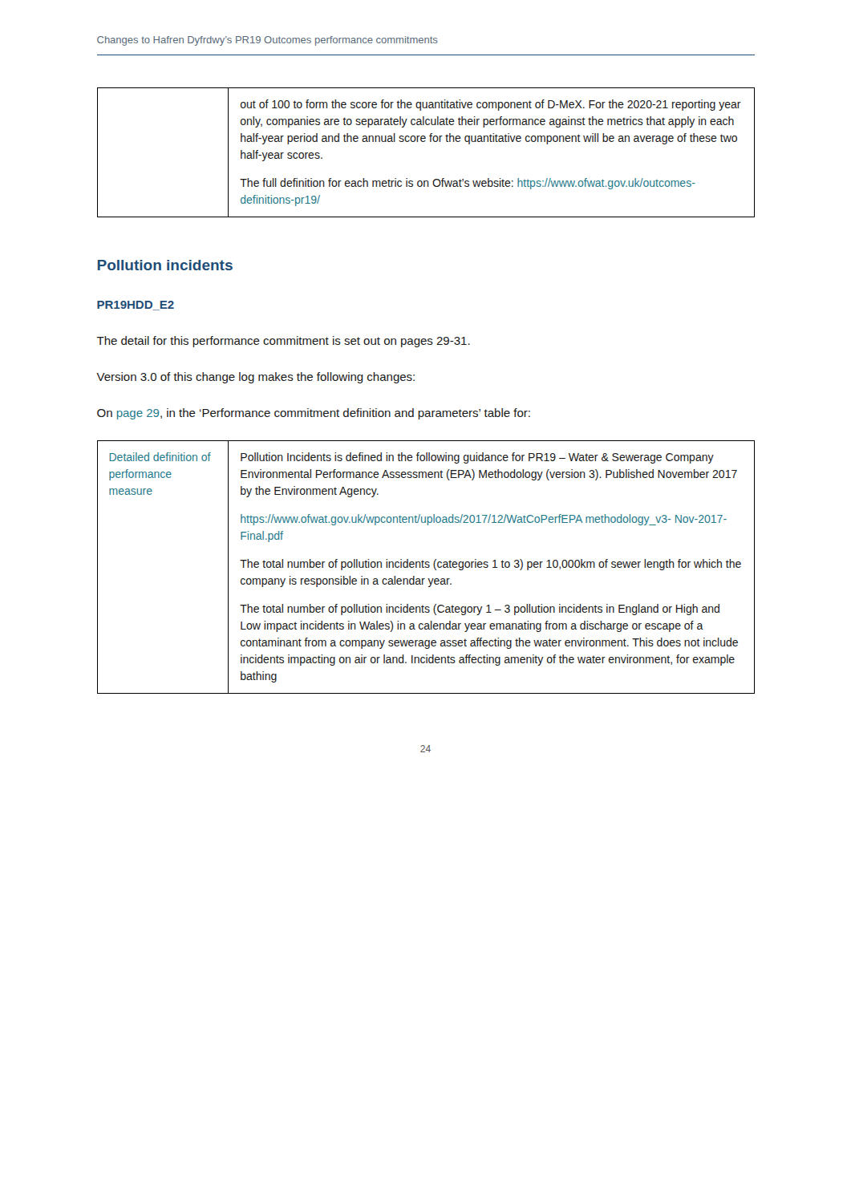Changes to Hafren Dyfrdwy’s PR19 Outcomes performance commitments
| | out of 100 to form the score for the quantitative component of D-MeX. For the 2020-21 reporting year only, companies are to separately calculate their performance against the metrics that apply in each half-year period and the annual score for the quantitative component will be an average of these two half-year scores. The full definition for each metric is on Ofwat’s website: https://www.ofwat.gov.uk/outcomes-definitions-pr19/ |
Pollution incidents
PR19HDD_E2
The detail for this performance commitment is set out on pages 29-31.
Version 3.0 of this change log makes the following changes:
On page 29, in the ‘Performance commitment definition and parameters’ table for:
| Detailed definition of performance measure | Pollution Incidents is defined in the following guidance for PR19 – Water & Sewerage Company Environmental Performance Assessment (EPA) Methodology (version 3). Published November 2017 by the Environment Agency. https://www.ofwat.gov.uk/wpcontent/uploads/2017/12/WatCoPerfEPA methodology_v3- Nov-2017-Final.pdf The total number of pollution incidents (categories 1 to 3) per 10,000km of sewer length for which the company is responsible in a calendar year. The total number of pollution incidents (Category 1 – 3 pollution incidents in England or High and Low impact incidents in Wales) in a calendar year emanating from a discharge or escape of a contaminant from a company sewerage asset affecting the water environment. This does not include incidents impacting on air or land. Incidents affecting amenity of the water environment, for example bathing |
24